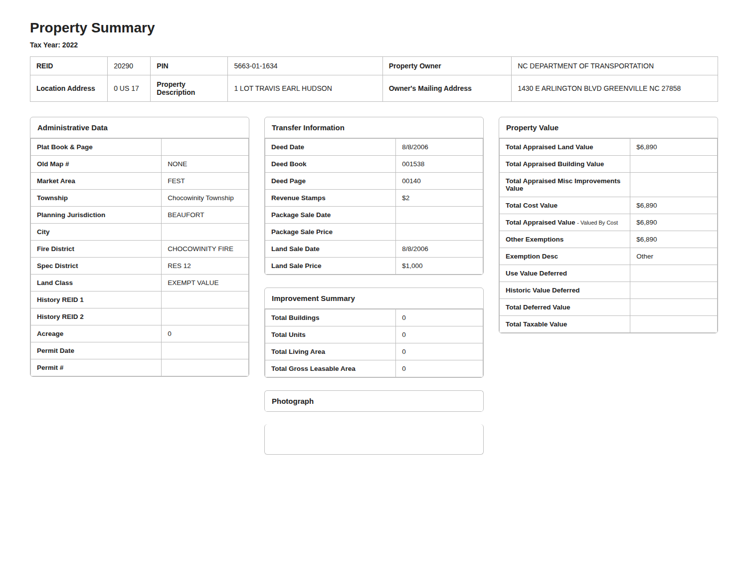Property Summary
Tax Year: 2022
| REID | 20290 | PIN | 5663-01-1634 | Property Owner | NC DEPARTMENT OF TRANSPORTATION |
| Location Address | 0 US 17 | Property Description | 1 LOT TRAVIS EARL HUDSON | Owner's Mailing Address | 1430 E ARLINGTON BLVD GREENVILLE NC 27858 |
Administrative Data
| Plat Book & Page | |
| Old Map # | NONE |
| Market Area | FEST |
| Township | Chocowinity Township |
| Planning Jurisdiction | BEAUFORT |
| City | |
| Fire District | CHOCOWINITY FIRE |
| Spec District | RES 12 |
| Land Class | EXEMPT VALUE |
| History REID 1 | |
| History REID 2 | |
| Acreage | 0 |
| Permit Date | |
| Permit # | |
Transfer Information
| Deed Date | 8/8/2006 |
| Deed Book | 001538 |
| Deed Page | 00140 |
| Revenue Stamps | $2 |
| Package Sale Date | |
| Package Sale Price | |
| Land Sale Date | 8/8/2006 |
| Land Sale Price | $1,000 |
Improvement Summary
| Total Buildings | 0 |
| Total Units | 0 |
| Total Living Area | 0 |
| Total Gross Leasable Area | 0 |
Photograph
Property Value
| Total Appraised Land Value | $6,890 |
| Total Appraised Building Value | |
| Total Appraised Misc Improvements Value | |
| Total Cost Value | $6,890 |
| Total Appraised Value - Valued By Cost | $6,890 |
| Other Exemptions | $6,890 |
| Exemption Desc | Other |
| Use Value Deferred | |
| Historic Value Deferred | |
| Total Deferred Value | |
| Total Taxable Value | |